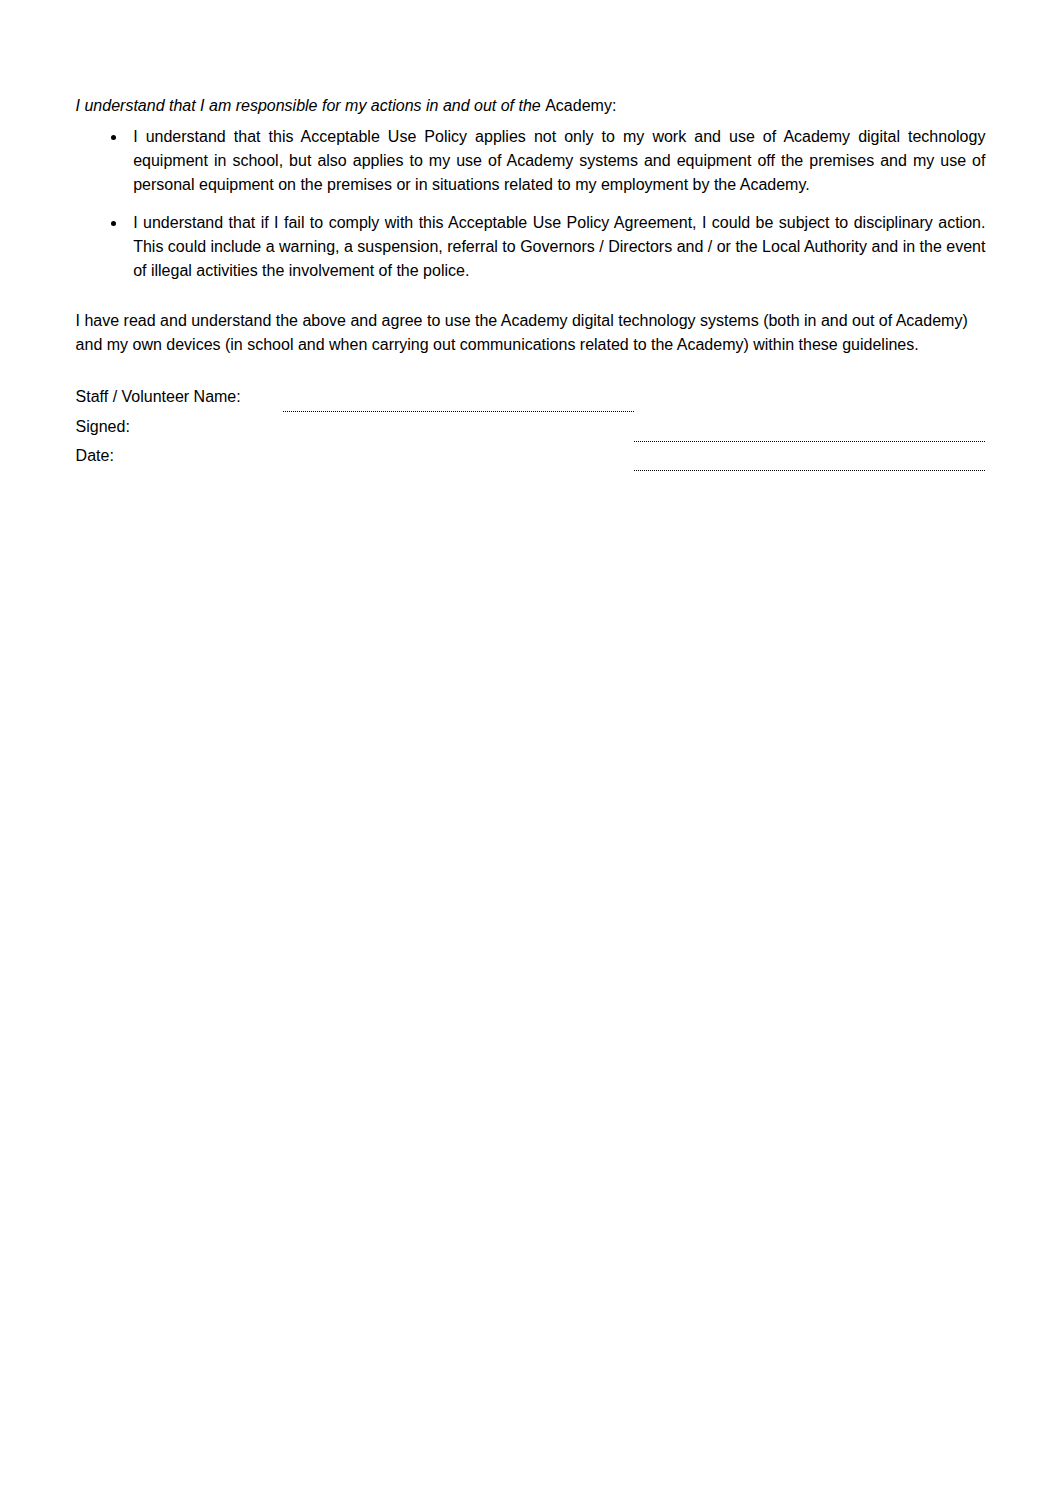I understand that I am responsible for my actions in and out of the Academy:
I understand that this Acceptable Use Policy applies not only to my work and use of Academy digital technology equipment in school, but also applies to my use of Academy systems and equipment off the premises and my use of personal equipment on the premises or in situations related to my employment by the Academy.
I understand that if I fail to comply with this Acceptable Use Policy Agreement, I could be subject to disciplinary action. This could include a warning, a suspension, referral to Governors / Directors and / or the Local Authority and in the event of illegal activities the involvement of the police.
I have read and understand the above and agree to use the Academy digital technology systems (both in and out of Academy) and my own devices (in school and when carrying out communications related to the Academy) within these guidelines.
| Staff / Volunteer Name: | | |
| Signed: | | |
| Date: | | |